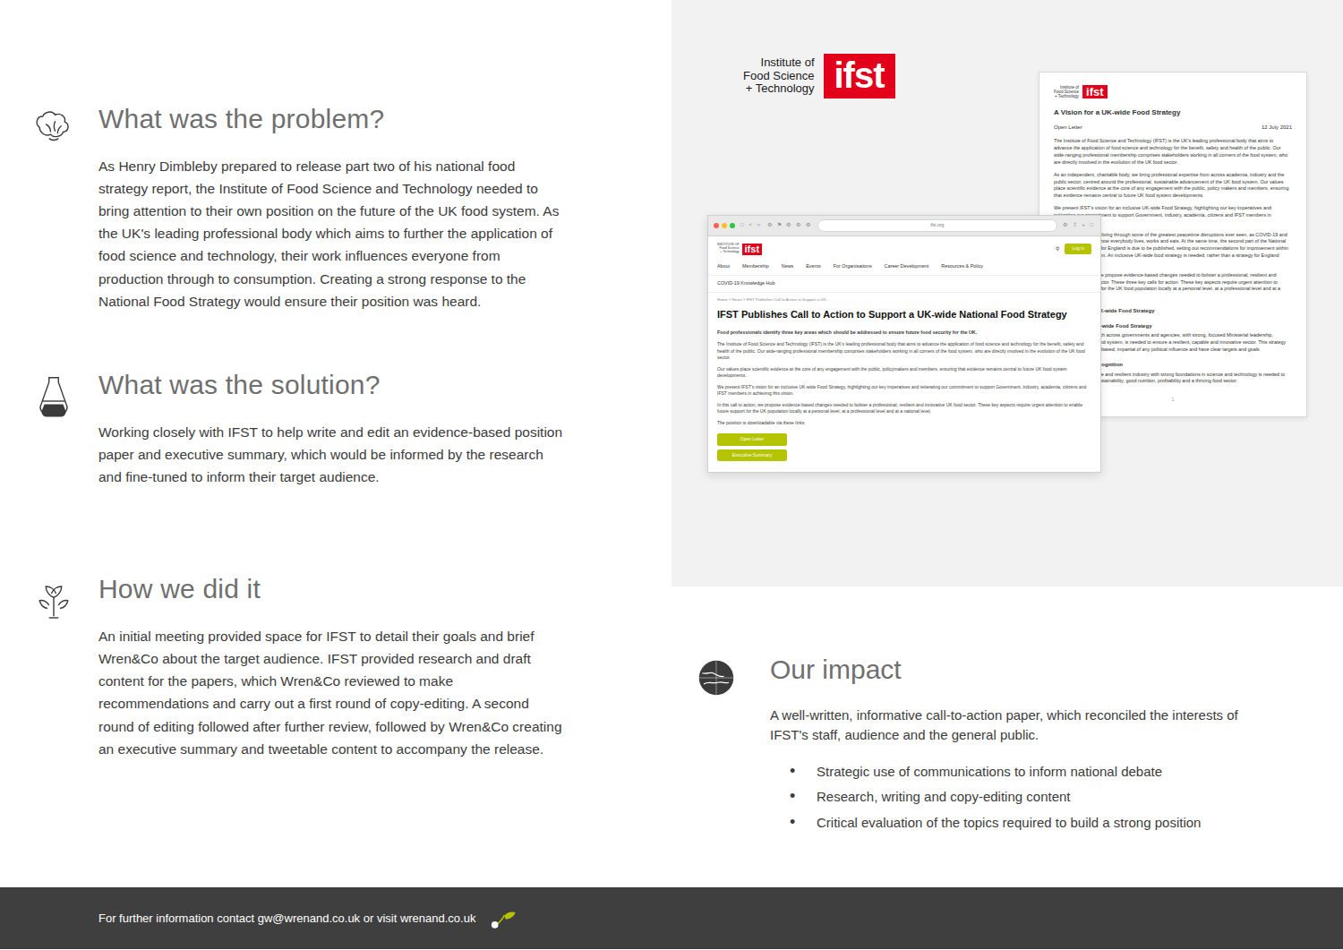What was the problem?
As Henry Dimbleby prepared to release part two of his national food strategy report, the Institute of Food Science and Technology needed to bring attention to their own position on the future of the UK food system. As the UK's leading professional body which aims to further the application of food science and technology, their work influences everyone from production through to consumption. Creating a strong response to the National Food Strategy would ensure their position was heard.
What was the solution?
Working closely with IFST to help write and edit an evidence-based position paper and executive summary, which would be informed by the research and fine-tuned to inform their target audience.
How we did it
An initial meeting provided space for IFST to detail their goals and brief Wren&Co about the target audience. IFST provided research and draft content for the papers, which Wren&Co reviewed to make recommendations and carry out a first round of copy-editing. A second round of editing followed after further review, followed by Wren&Co creating an executive summary and tweetable content to accompany the release.
Institute of
Food Science
+ Technology
ifst
Institute of
Food Science
+ Technology
ifst
A Vision for a UK-wide Food Strategy
Open Letter 12 July 2021
The Institute of Food Science and Technology (IFST) is the UK's leading professional body that aims to advance the application of food science and technology for the benefit, safety and health of the public. Our wide-ranging professional membership comprises stakeholders working in all corners of the food system, who are directly involved in the evolution of the UK food sector.
As an independent, charitable body, we bring professional expertise from across academia, industry and the public sector, centred around the professional, sustainable advancement of the UK food system. Our values place scientific evidence at the core of any engagement with the public, policy makers and members, ensuring that evidence remains central to future UK food system developments.
We present IFST's vision for an inclusive UK-wide Food Strategy, highlighting our key imperatives and reiterating our commitment to support Government, industry, academia, citizens and IFST members in achieving this vision.
The UK food sector is living through some of the greatest peacetime disruptions ever seen, as COVID-19 and Brexit have impacted how everybody lives, works and eats. At the same time, the second part of the National Food Strategy review for England is due to be published, setting out recommendations for improvement within the English food system. An inclusive UK-wide food strategy is needed, rather than a strategy for England alone.
In this call to action, we propose evidence-based changes needed to bolster a professional, resilient and innovative UK food sector. These three key calls for action. These key aspects require urgent attention to enable future support for the UK food population locally at a personal level, at a professional level and at a national level.
Our Vision for a UK-wide Food Strategy
1. An inclusive UK-wide Food Strategy
A coordinated approach across governments and agencies, with strong, focused Ministerial leadership, spanning the entire food system, is needed to ensure a resilient, capable and innovative sector. This strategy needs to be evidence-based, impartial of any political influence and have clear targets and goals.
2. Professional recognition
A professional, capable and resilient industry with strong foundations in science and technology is needed to ensure food safety, sustainability, good nutrition, profitability and a thriving food sector.
1
□ < > ⚙ ⚑ ⚙ ⚙ ⚙
ifst.org
⚙ ⇧ + □
INSTITUTE OF
Food Science
+ Technology
ifst
⚲ Log in
About Membership News Events For Organisations Career Development Resources & Policy COVID-19 Knowledge Hub
Home » News » IFST Publishes Call to Action to Support a UK...
IFST Publishes Call to Action to Support a UK-wide National Food Strategy
Food professionals identify three key areas which should be addressed to ensure future food security for the UK.
The Institute of Food Science and Technology (IFST) is the UK's leading professional body that aims to advance the application of food science and technology for the benefit, safety and health of the public. Our wide-ranging professional membership comprises stakeholders working in all corners of the food system, who are directly involved in the evolution of the UK food sector.
Our values place scientific evidence at the core of any engagement with the public, policymakers and members, ensuring that evidence remains central to future UK food system developments.
We present IFST's vision for an inclusive UK-wide Food Strategy, highlighting our key imperatives and reiterating our commitment to support Government, industry, academia, citizens and IFST members in achieving this vision.
In this call to action, we propose evidence-based changes needed to bolster a professional, resilient and innovative UK food sector. These key aspects require urgent attention to enable future support for the UK population locally at a personal level, at a professional level and at a national level.
The position is downloadable via these links:
Open Letter Executive Summary
Our impact
A well-written, informative call-to-action paper, which reconciled the interests of IFST's staff, audience and the general public.
Strategic use of communications to inform national debate
Research, writing and copy-editing content
Critical evaluation of the topics required to build a strong position
For further information contact gw@wrenand.co.uk or visit wrenand.co.uk